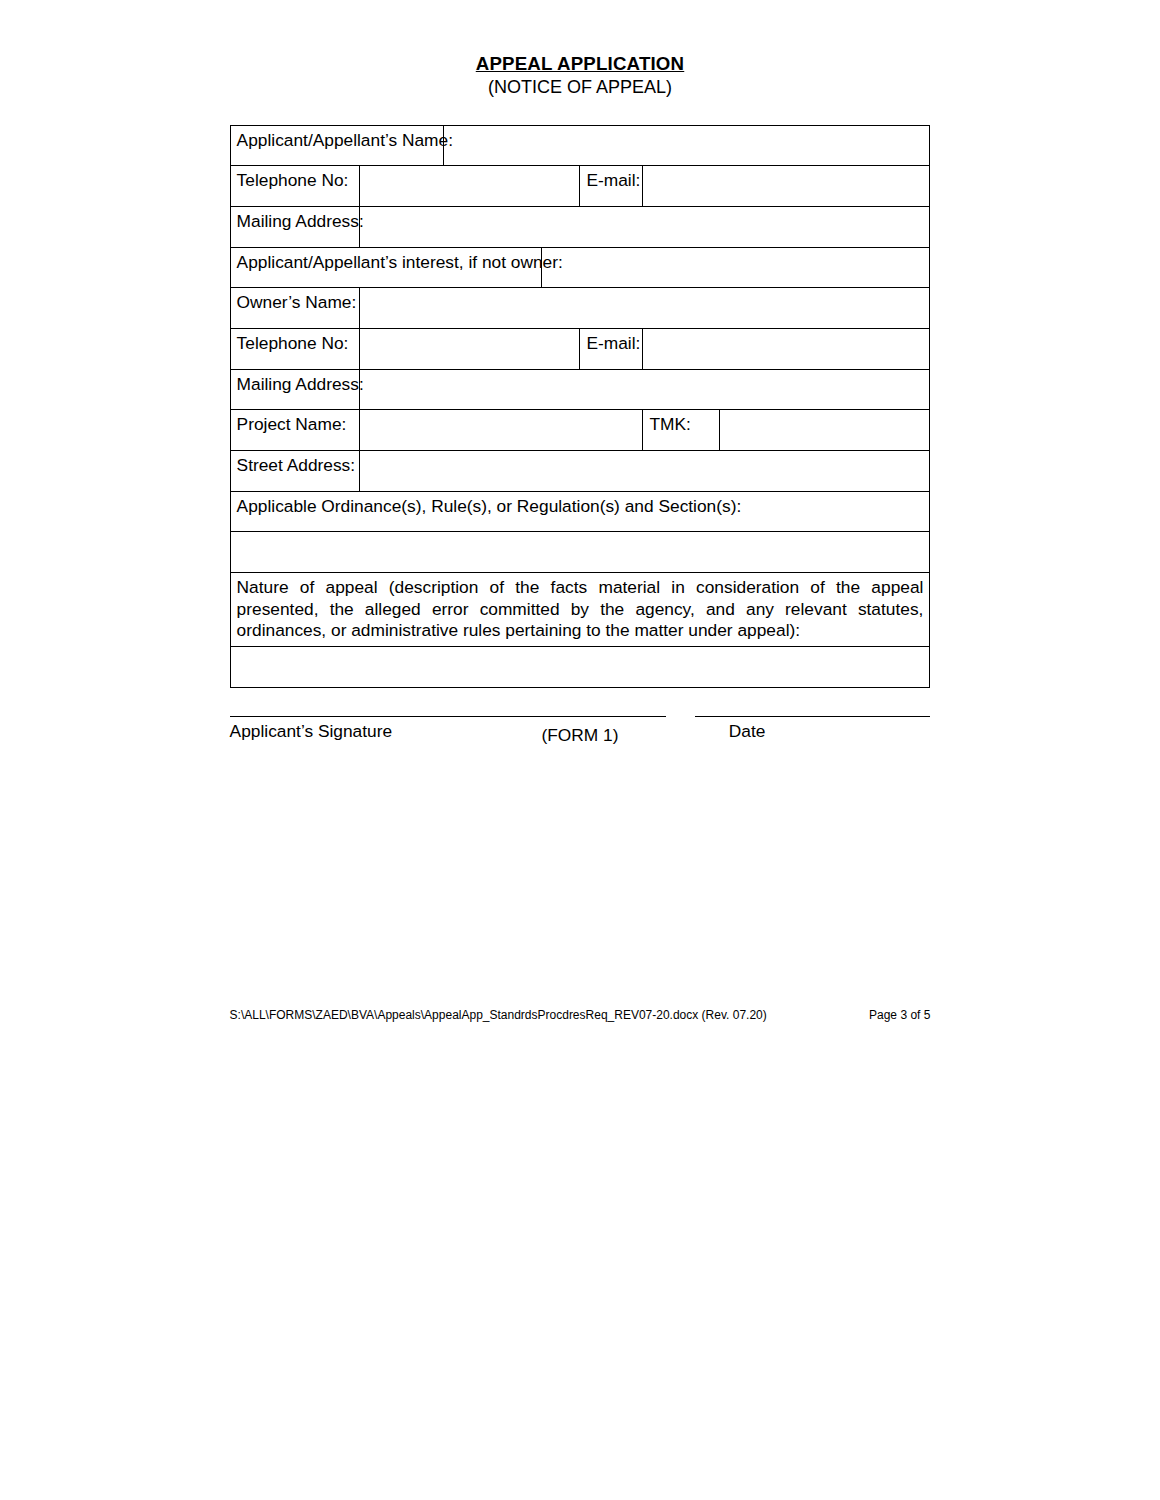APPEAL APPLICATION
(NOTICE OF APPEAL)
| Applicant/Appellant’s Name: | |
| Telephone No: | | E-mail: | |
| Mailing Address: | |
| Applicant/Appellant’s interest, if not owner: | |
| Owner’s Name: | |
| Telephone No: | | E-mail: | |
| Mailing Address: | |
| Project Name: | | TMK: | |
| Street Address: | |
| Applicable Ordinance(s), Rule(s), or Regulation(s) and Section(s): |
| Nature of appeal (description of the facts material in consideration of the appeal presented, the alleged error committed by the agency, and any relevant statutes, ordinances, or administrative rules pertaining to the matter under appeal): |
Applicant’s Signature
Date
(FORM 1)
S:\ALL\FORMS\ZAED\BVA\Appeals\AppealApp_StandrdsProcdresReq_REV07-20.docx (Rev. 07.20)
Page 3 of 5